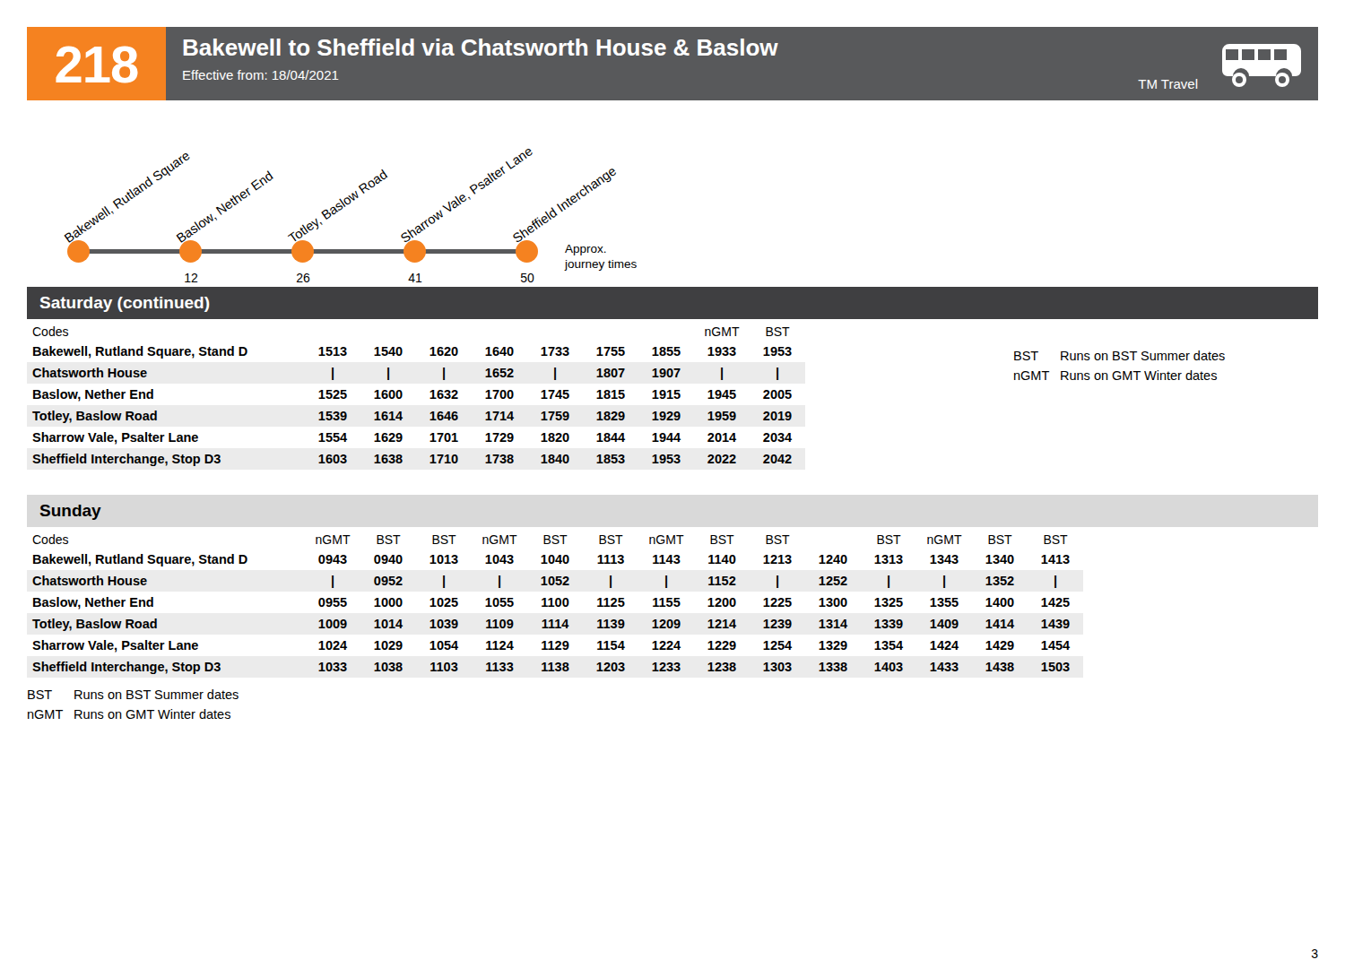218
Bakewell to Sheffield via Chatsworth House & Baslow
Effective from: 18/04/2021
TM Travel
Bakewell, Rutland Square
Baslow, Nether End
Totley, Baslow Road
Sharrow Vale, Psalter Lane
Sheffield Interchange
12
26
41
50
Approx.
journey times
Saturday (continued)
| Codes | | | | | | | | nGMT | BST |
| Bakewell, Rutland Square, Stand D | 1513 | 1540 | 1620 | 1640 | 1733 | 1755 | 1855 | 1933 | 1953 |
| Chatsworth House | / | / | / | 1652 | / | 1807 | 1907 | / | / |
| Baslow, Nether End | 1525 | 1600 | 1632 | 1700 | 1745 | 1815 | 1915 | 1945 | 2005 |
| Totley, Baslow Road | 1539 | 1614 | 1646 | 1714 | 1759 | 1829 | 1929 | 1959 | 2019 |
| Sharrow Vale, Psalter Lane | 1554 | 1629 | 1701 | 1729 | 1820 | 1844 | 1944 | 2014 | 2034 |
| Sheffield Interchange, Stop D3 | 1603 | 1638 | 1710 | 1738 | 1840 | 1853 | 1953 | 2022 | 2042 |
BSTRuns on BST Summer dates
nGMTRuns on GMT Winter dates
Sunday
| Codes | nGMT | BST | BST | nGMT | BST | BST | nGMT | BST | BST | | BST | nGMT | BST | BST |
| Bakewell, Rutland Square, Stand D | 0943 | 0940 | 1013 | 1043 | 1040 | 1113 | 1143 | 1140 | 1213 | 1240 | 1313 | 1343 | 1340 | 1413 |
| Chatsworth House | / | 0952 | / | / | 1052 | / | / | 1152 | / | 1252 | / | / | 1352 | / |
| Baslow, Nether End | 0955 | 1000 | 1025 | 1055 | 1100 | 1125 | 1155 | 1200 | 1225 | 1300 | 1325 | 1355 | 1400 | 1425 |
| Totley, Baslow Road | 1009 | 1014 | 1039 | 1109 | 1114 | 1139 | 1209 | 1214 | 1239 | 1314 | 1339 | 1409 | 1414 | 1439 |
| Sharrow Vale, Psalter Lane | 1024 | 1029 | 1054 | 1124 | 1129 | 1154 | 1224 | 1229 | 1254 | 1329 | 1354 | 1424 | 1429 | 1454 |
| Sheffield Interchange, Stop D3 | 1033 | 1038 | 1103 | 1133 | 1138 | 1203 | 1233 | 1238 | 1303 | 1338 | 1403 | 1433 | 1438 | 1503 |
BSTRuns on BST Summer dates
nGMTRuns on GMT Winter dates
3